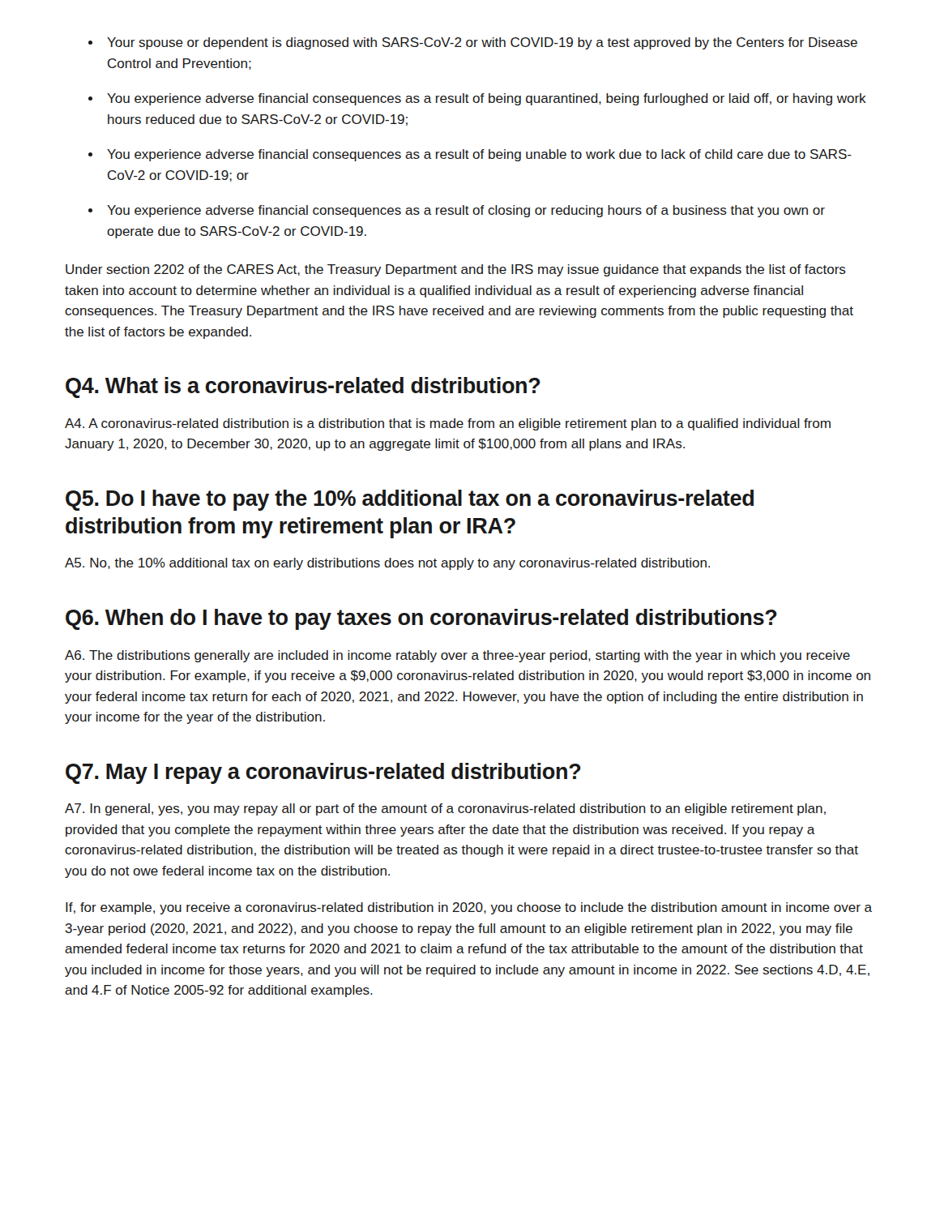Your spouse or dependent is diagnosed with SARS-CoV-2 or with COVID-19 by a test approved by the Centers for Disease Control and Prevention;
You experience adverse financial consequences as a result of being quarantined, being furloughed or laid off, or having work hours reduced due to SARS-CoV-2 or COVID-19;
You experience adverse financial consequences as a result of being unable to work due to lack of child care due to SARS-CoV-2 or COVID-19; or
You experience adverse financial consequences as a result of closing or reducing hours of a business that you own or operate due to SARS-CoV-2 or COVID-19.
Under section 2202 of the CARES Act, the Treasury Department and the IRS may issue guidance that expands the list of factors taken into account to determine whether an individual is a qualified individual as a result of experiencing adverse financial consequences. The Treasury Department and the IRS have received and are reviewing comments from the public requesting that the list of factors be expanded.
Q4. What is a coronavirus-related distribution?
A4. A coronavirus-related distribution is a distribution that is made from an eligible retirement plan to a qualified individual from January 1, 2020, to December 30, 2020, up to an aggregate limit of $100,000 from all plans and IRAs.
Q5. Do I have to pay the 10% additional tax on a coronavirus-related distribution from my retirement plan or IRA?
A5. No, the 10% additional tax on early distributions does not apply to any coronavirus-related distribution.
Q6. When do I have to pay taxes on coronavirus-related distributions?
A6. The distributions generally are included in income ratably over a three-year period, starting with the year in which you receive your distribution. For example, if you receive a $9,000 coronavirus-related distribution in 2020, you would report $3,000 in income on your federal income tax return for each of 2020, 2021, and 2022. However, you have the option of including the entire distribution in your income for the year of the distribution.
Q7. May I repay a coronavirus-related distribution?
A7. In general, yes, you may repay all or part of the amount of a coronavirus-related distribution to an eligible retirement plan, provided that you complete the repayment within three years after the date that the distribution was received. If you repay a coronavirus-related distribution, the distribution will be treated as though it were repaid in a direct trustee-to-trustee transfer so that you do not owe federal income tax on the distribution.
If, for example, you receive a coronavirus-related distribution in 2020, you choose to include the distribution amount in income over a 3-year period (2020, 2021, and 2022), and you choose to repay the full amount to an eligible retirement plan in 2022, you may file amended federal income tax returns for 2020 and 2021 to claim a refund of the tax attributable to the amount of the distribution that you included in income for those years, and you will not be required to include any amount in income in 2022. See sections 4.D, 4.E, and 4.F of Notice 2005-92 for additional examples.